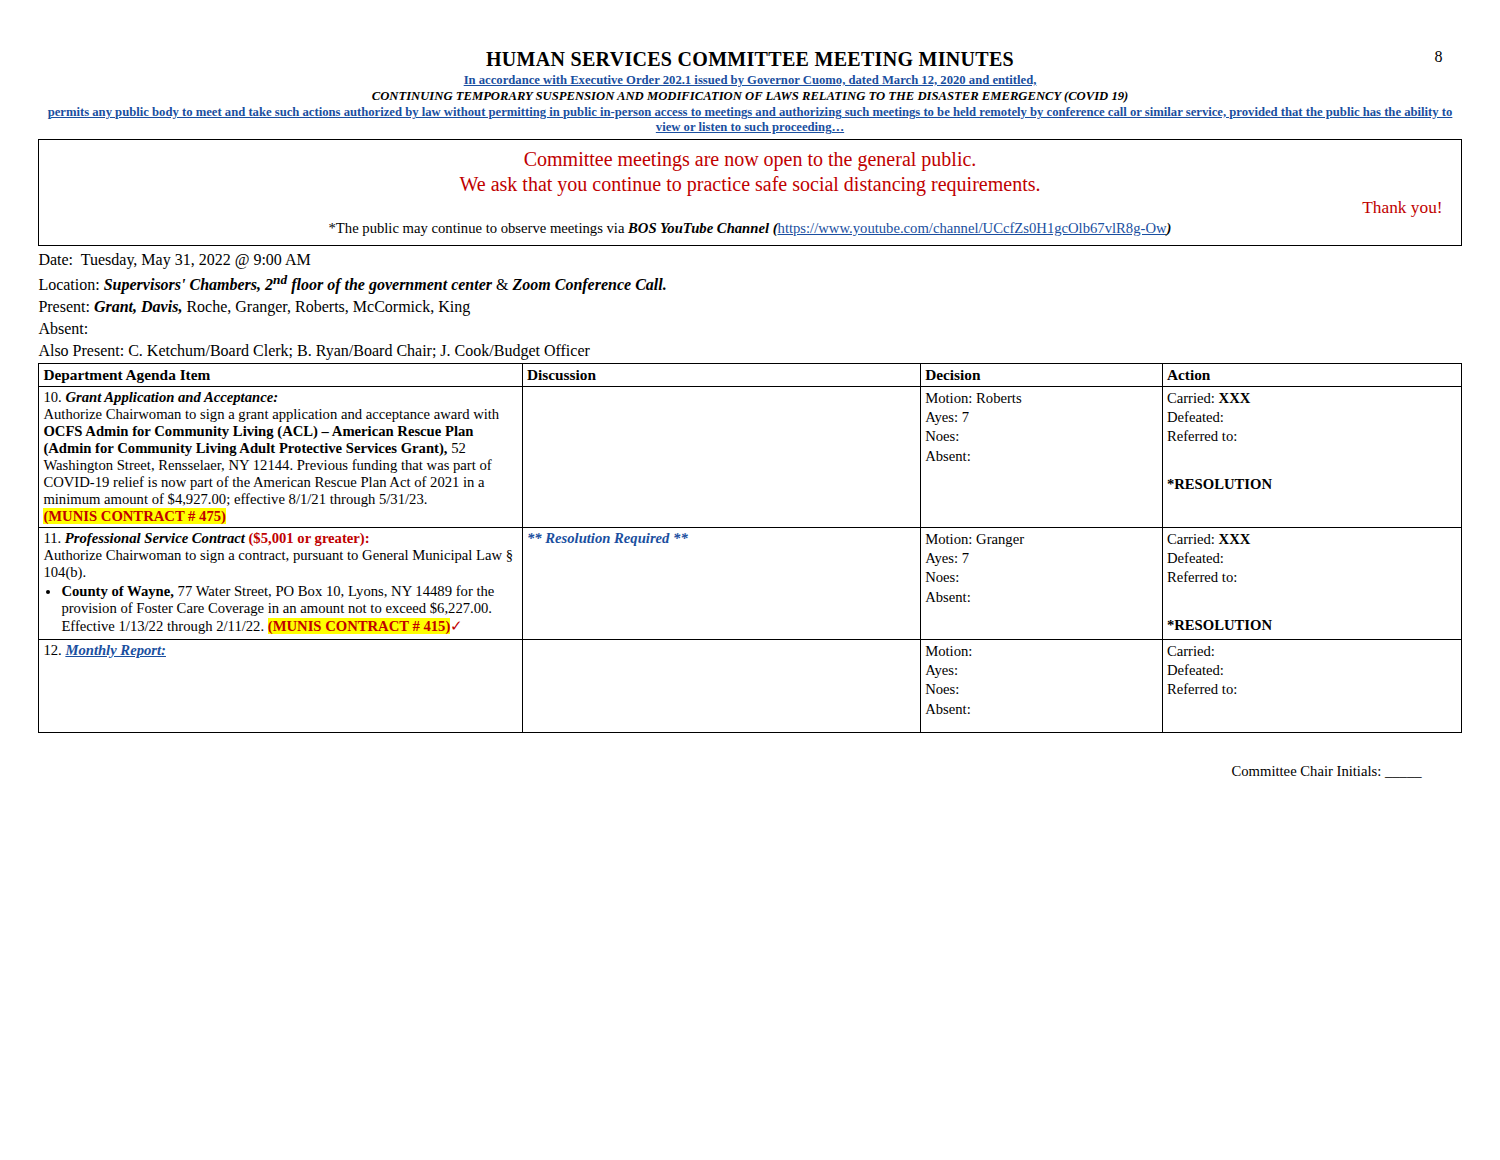8
HUMAN SERVICES COMMITTEE MEETING MINUTES
In accordance with Executive Order 202.1 issued by Governor Cuomo, dated March 12, 2020 and entitled,
CONTINUING TEMPORARY SUSPENSION AND MODIFICATION OF LAWS RELATING TO THE DISASTER EMERGENCY (COVID 19)
permits any public body to meet and take such actions authorized by law without permitting in public in-person access to meetings and authorizing such meetings to be held remotely by conference call or similar service, provided that the public has the ability to view or listen to such proceeding…
Committee meetings are now open to the general public.
We ask that you continue to practice safe social distancing requirements.
Thank you!
*The public may continue to observe meetings via BOS YouTube Channel (https://www.youtube.com/channel/UCcfZs0H1gcOlb67vlR8g-Ow)
Date: Tuesday, May 31, 2022 @ 9:00 AM
Location: Supervisors' Chambers, 2nd floor of the government center & Zoom Conference Call.
Present: Grant, Davis, Roche, Granger, Roberts, McCormick, King
Absent:
Also Present: C. Ketchum/Board Clerk; B. Ryan/Board Chair; J. Cook/Budget Officer
| Department Agenda Item | Discussion | Decision | Action |
| --- | --- | --- | --- |
| 10. Grant Application and Acceptance: Authorize Chairwoman to sign a grant application and acceptance award with OCFS Admin for Community Living (ACL) – American Rescue Plan (Admin for Community Living Adult Protective Services Grant), 52 Washington Street, Rensselaer, NY 12144. Previous funding that was part of COVID-19 relief is now part of the American Rescue Plan Act of 2021 in a minimum amount of $4,927.00; effective 8/1/21 through 5/31/23. (MUNIS CONTRACT # 475) | | Motion: Roberts Ayes: 7 Noes: Absent: | Carried: XXX Defeated: Referred to: *RESOLUTION |
| 11. Professional Service Contract ($5,001 or greater): Authorize Chairwoman to sign a contract, pursuant to General Municipal Law § 104(b). County of Wayne, 77 Water Street, PO Box 10, Lyons, NY 14489 for the provision of Foster Care Coverage in an amount not to exceed $6,227.00. Effective 1/13/22 through 2/11/22. (MUNIS CONTRACT # 415) ✓ | ** Resolution Required ** | Motion: Granger Ayes: 7 Noes: Absent: | Carried: XXX Defeated: Referred to: *RESOLUTION |
| 12. Monthly Report: | | Motion: Ayes: Noes: Absent: | Carried: Defeated: Referred to: |
Committee Chair Initials: _____